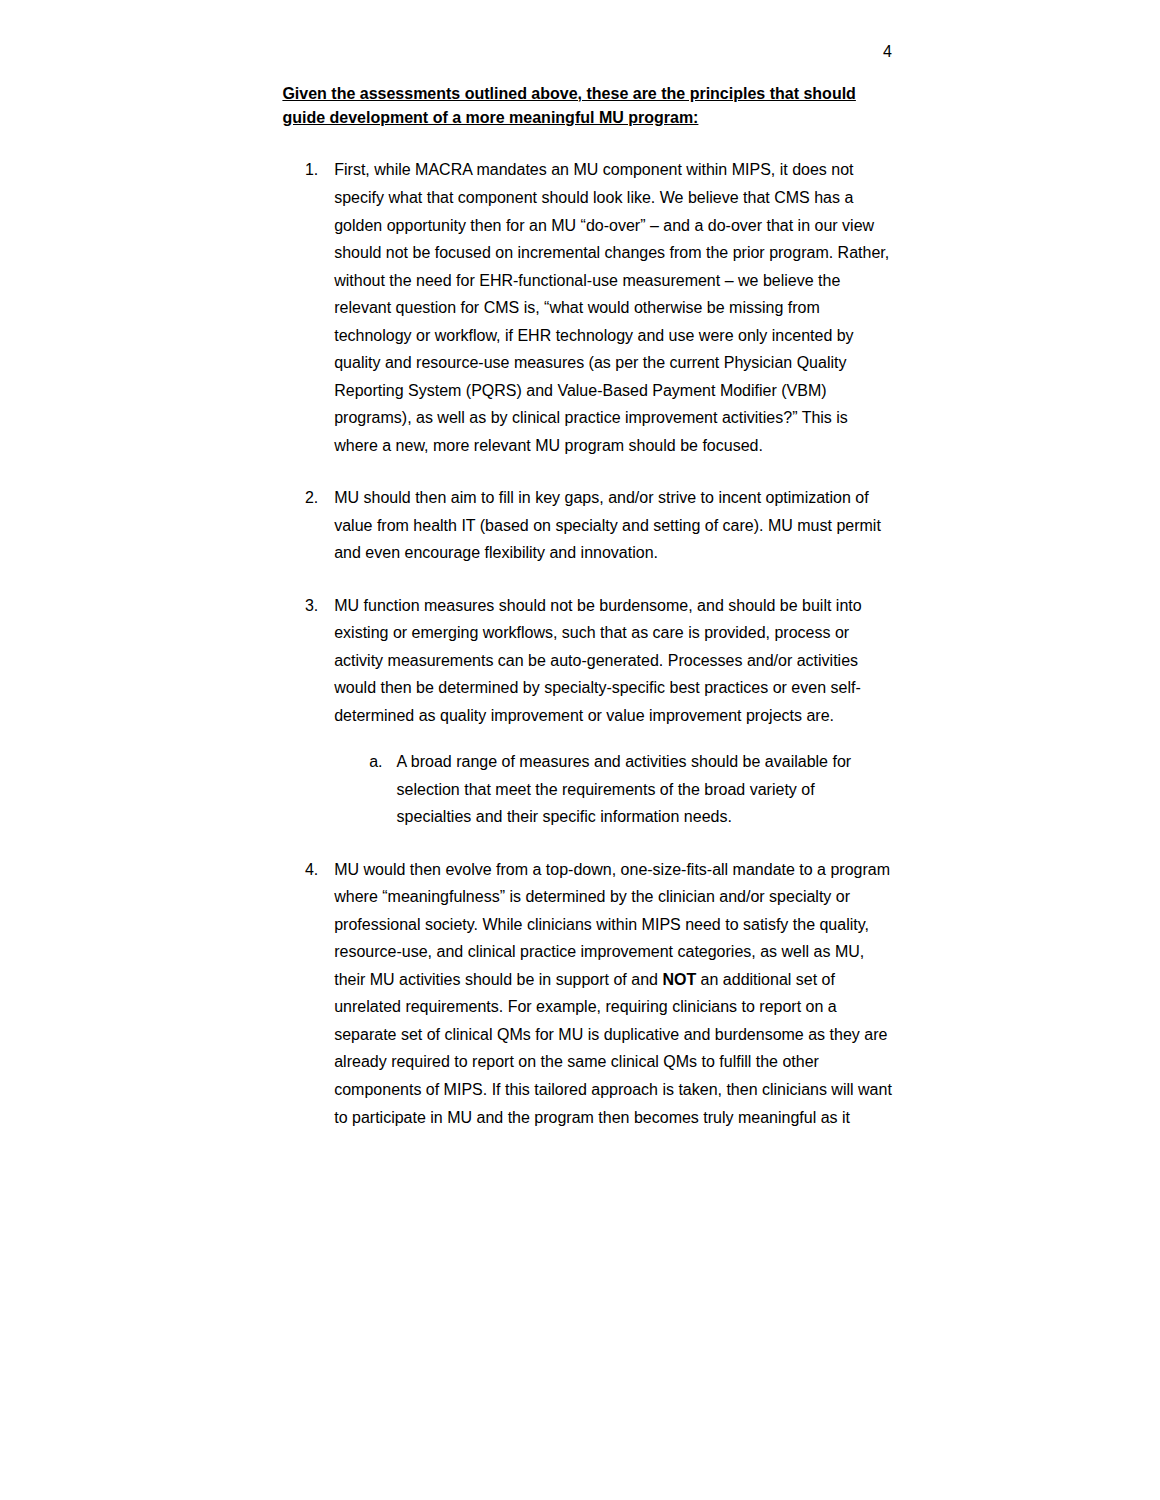4
Given the assessments outlined above, these are the principles that should guide development of a more meaningful MU program:
First, while MACRA mandates an MU component within MIPS, it does not specify what that component should look like. We believe that CMS has a golden opportunity then for an MU “do-over” – and a do-over that in our view should not be focused on incremental changes from the prior program. Rather, without the need for EHR-functional-use measurement – we believe the relevant question for CMS is, “what would otherwise be missing from technology or workflow, if EHR technology and use were only incented by quality and resource-use measures (as per the current Physician Quality Reporting System (PQRS) and Value-Based Payment Modifier (VBM) programs), as well as by clinical practice improvement activities?” This is where a new, more relevant MU program should be focused.
MU should then aim to fill in key gaps, and/or strive to incent optimization of value from health IT (based on specialty and setting of care). MU must permit and even encourage flexibility and innovation.
MU function measures should not be burdensome, and should be built into existing or emerging workflows, such that as care is provided, process or activity measurements can be auto-generated. Processes and/or activities would then be determined by specialty-specific best practices or even self-determined as quality improvement or value improvement projects are.
A broad range of measures and activities should be available for selection that meet the requirements of the broad variety of specialties and their specific information needs.
MU would then evolve from a top-down, one-size-fits-all mandate to a program where “meaningfulness” is determined by the clinician and/or specialty or professional society. While clinicians within MIPS need to satisfy the quality, resource-use, and clinical practice improvement categories, as well as MU, their MU activities should be in support of and NOT an additional set of unrelated requirements. For example, requiring clinicians to report on a separate set of clinical QMs for MU is duplicative and burdensome as they are already required to report on the same clinical QMs to fulfill the other components of MIPS. If this tailored approach is taken, then clinicians will want to participate in MU and the program then becomes truly meaningful as it